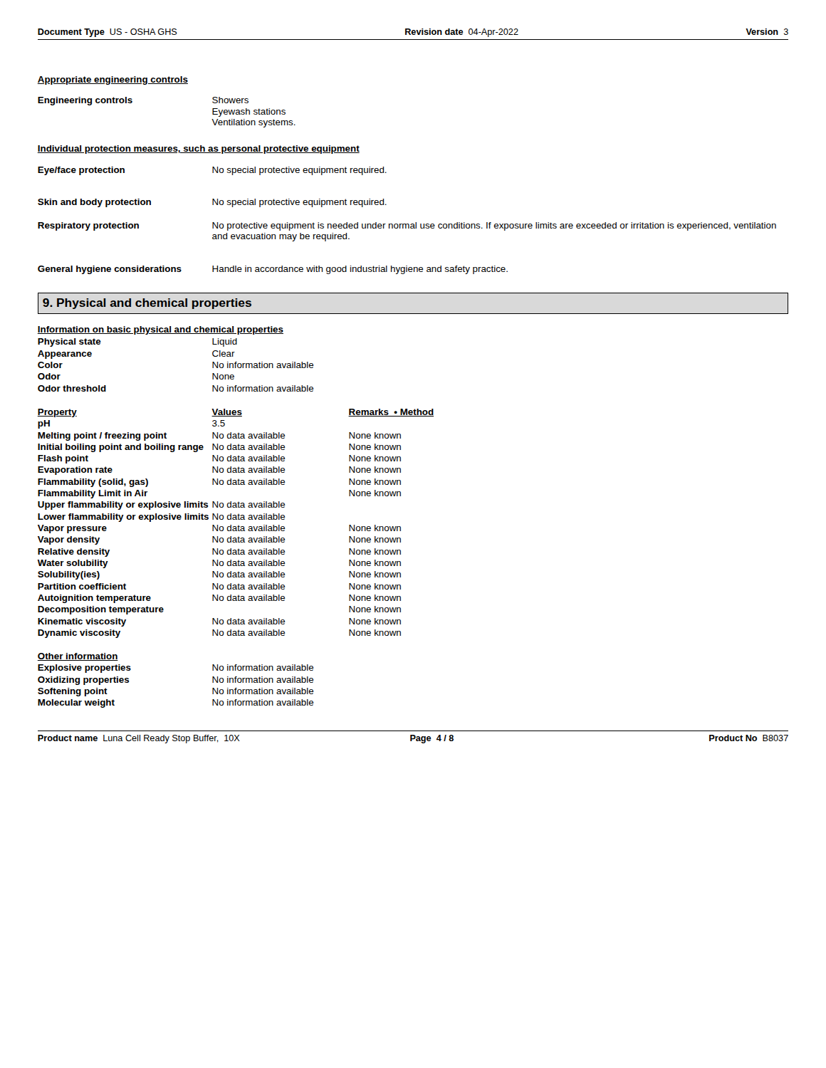Document Type US - OSHA GHS
Revision date 04-Apr-2022
Version 3
Appropriate engineering controls
| Engineering controls | Showers Eyewash stations Ventilation systems. |
Individual protection measures, such as personal protective equipment
| Eye/face protection | No special protective equipment required. |
| Skin and body protection | No special protective equipment required. |
| Respiratory protection | No protective equipment is needed under normal use conditions. If exposure limits are exceeded or irritation is experienced, ventilation and evacuation may be required. |
| General hygiene considerations | Handle in accordance with good industrial hygiene and safety practice. |
9. Physical and chemical properties
Information on basic physical and chemical properties
| Physical state | Liquid |
| Appearance | Clear |
| Color | No information available |
| Odor | None |
| Odor threshold | No information available |
| Property | Values | Remarks • Method |
| pH | 3.5 | |
| Melting point / freezing point | No data available | None known |
| Initial boiling point and boiling range | No data available | None known |
| Flash point | No data available | None known |
| Evaporation rate | No data available | None known |
| Flammability (solid, gas) | No data available | None known |
| Flammability Limit in Air | | None known |
| Upper flammability or explosive limits | No data available | |
| Lower flammability or explosive limits | No data available | |
| Vapor pressure | No data available | None known |
| Vapor density | No data available | None known |
| Relative density | No data available | None known |
| Water solubility | No data available | None known |
| Solubility(ies) | No data available | None known |
| Partition coefficient | No data available | None known |
| Autoignition temperature | No data available | None known |
| Decomposition temperature | | None known |
| Kinematic viscosity | No data available | None known |
| Dynamic viscosity | No data available | None known |
| Other information |
| Explosive properties | No information available |
| Oxidizing properties | No information available |
| Softening point | No information available |
| Molecular weight | No information available |
Product name Luna Cell Ready Stop Buffer, 10X
Page 4 / 8
Product No B8037